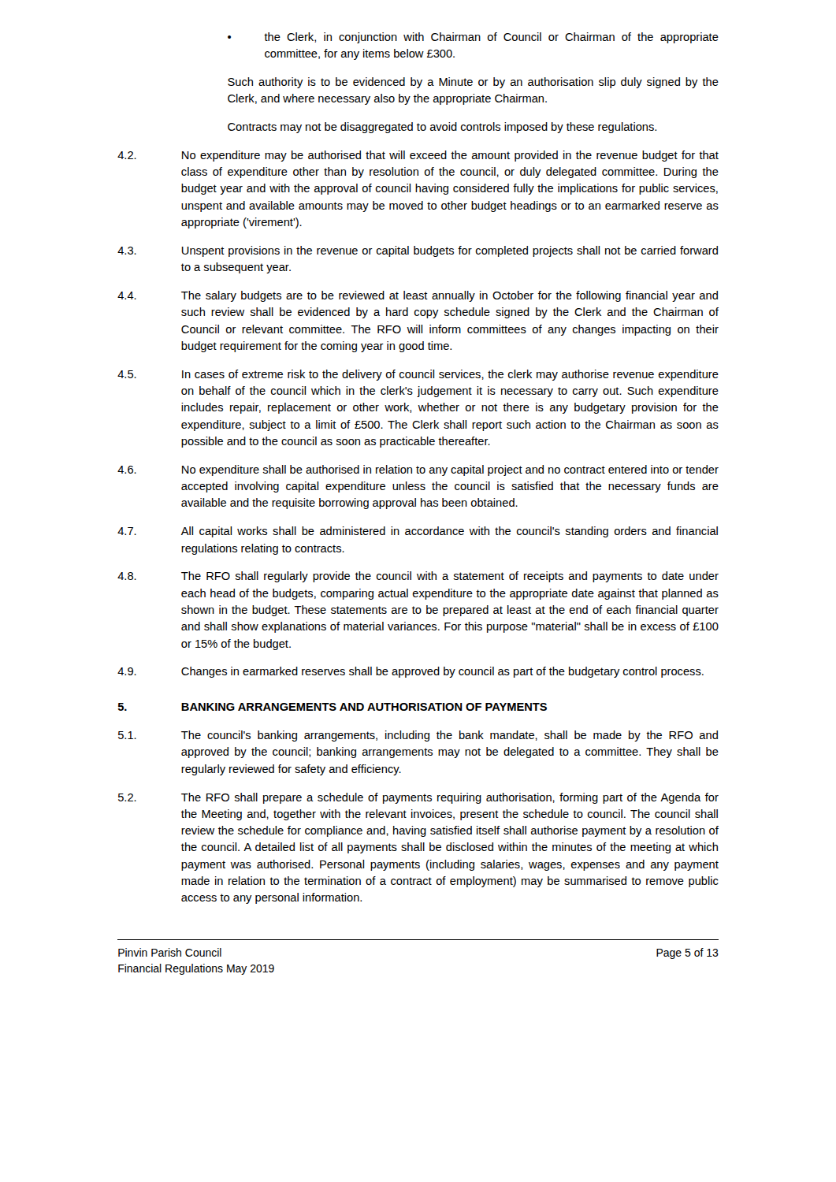•
the Clerk, in conjunction with Chairman of Council or Chairman of the appropriate committee, for any items below £300.
Such authority is to be evidenced by a Minute or by an authorisation slip duly signed by the Clerk, and where necessary also by the appropriate Chairman.
Contracts may not be disaggregated to avoid controls imposed by these regulations.
4.2.
No expenditure may be authorised that will exceed the amount provided in the revenue budget for that class of expenditure other than by resolution of the council, or duly delegated committee. During the budget year and with the approval of council having considered fully the implications for public services, unspent and available amounts may be moved to other budget headings or to an earmarked reserve as appropriate ('virement').
4.3.
Unspent provisions in the revenue or capital budgets for completed projects shall not be carried forward to a subsequent year.
4.4.
The salary budgets are to be reviewed at least annually in October for the following financial year and such review shall be evidenced by a hard copy schedule signed by the Clerk and the Chairman of Council or relevant committee. The RFO will inform committees of any changes impacting on their budget requirement for the coming year in good time.
4.5.
In cases of extreme risk to the delivery of council services, the clerk may authorise revenue expenditure on behalf of the council which in the clerk's judgement it is necessary to carry out. Such expenditure includes repair, replacement or other work, whether or not there is any budgetary provision for the expenditure, subject to a limit of £500. The Clerk shall report such action to the Chairman as soon as possible and to the council as soon as practicable thereafter.
4.6.
No expenditure shall be authorised in relation to any capital project and no contract entered into or tender accepted involving capital expenditure unless the council is satisfied that the necessary funds are available and the requisite borrowing approval has been obtained.
4.7.
All capital works shall be administered in accordance with the council's standing orders and financial regulations relating to contracts.
4.8.
The RFO shall regularly provide the council with a statement of receipts and payments to date under each head of the budgets, comparing actual expenditure to the appropriate date against that planned as shown in the budget. These statements are to be prepared at least at the end of each financial quarter and shall show explanations of material variances. For this purpose "material" shall be in excess of £100 or 15% of the budget.
4.9.
Changes in earmarked reserves shall be approved by council as part of the budgetary control process.
5. BANKING ARRANGEMENTS AND AUTHORISATION OF PAYMENTS
5.1.
The council's banking arrangements, including the bank mandate, shall be made by the RFO and approved by the council; banking arrangements may not be delegated to a committee. They shall be regularly reviewed for safety and efficiency.
5.2.
The RFO shall prepare a schedule of payments requiring authorisation, forming part of the Agenda for the Meeting and, together with the relevant invoices, present the schedule to council. The council shall review the schedule for compliance and, having satisfied itself shall authorise payment by a resolution of the council. A detailed list of all payments shall be disclosed within the minutes of the meeting at which payment was authorised. Personal payments (including salaries, wages, expenses and any payment made in relation to the termination of a contract of employment) may be summarised to remove public access to any personal information.
Pinvin Parish Council
Financial Regulations May 2019
Page 5 of 13